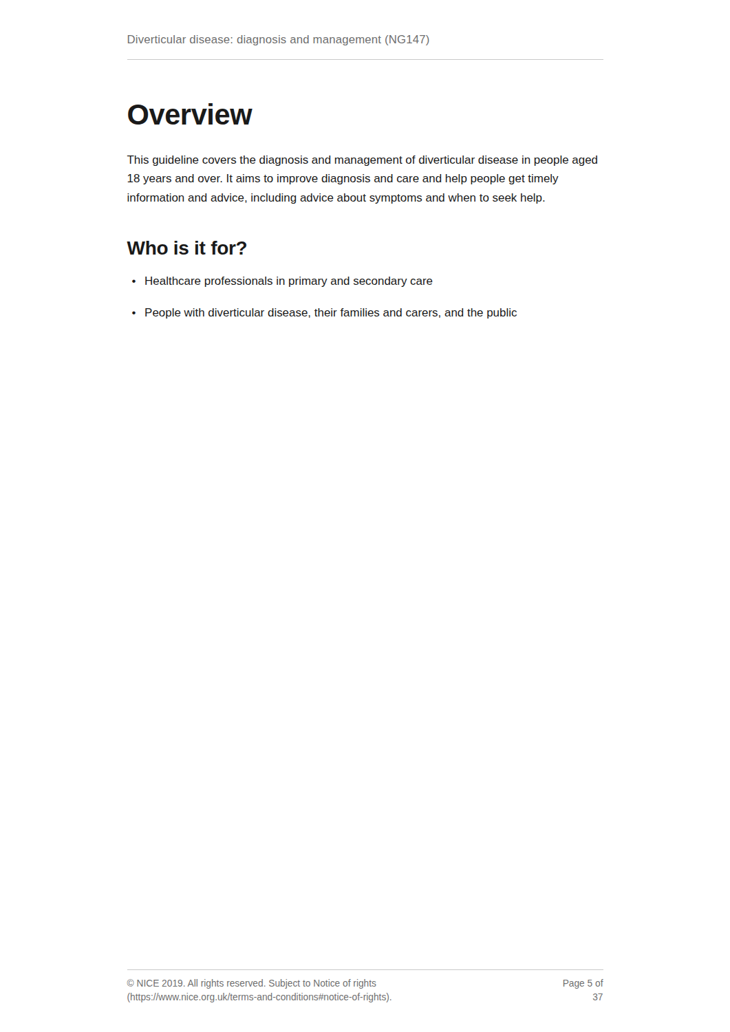Diverticular disease: diagnosis and management (NG147)
Overview
This guideline covers the diagnosis and management of diverticular disease in people aged 18 years and over. It aims to improve diagnosis and care and help people get timely information and advice, including advice about symptoms and when to seek help.
Who is it for?
Healthcare professionals in primary and secondary care
People with diverticular disease, their families and carers, and the public
© NICE 2019. All rights reserved. Subject to Notice of rights (https://www.nice.org.uk/terms-and-conditions#notice-of-rights).
Page 5 of
37